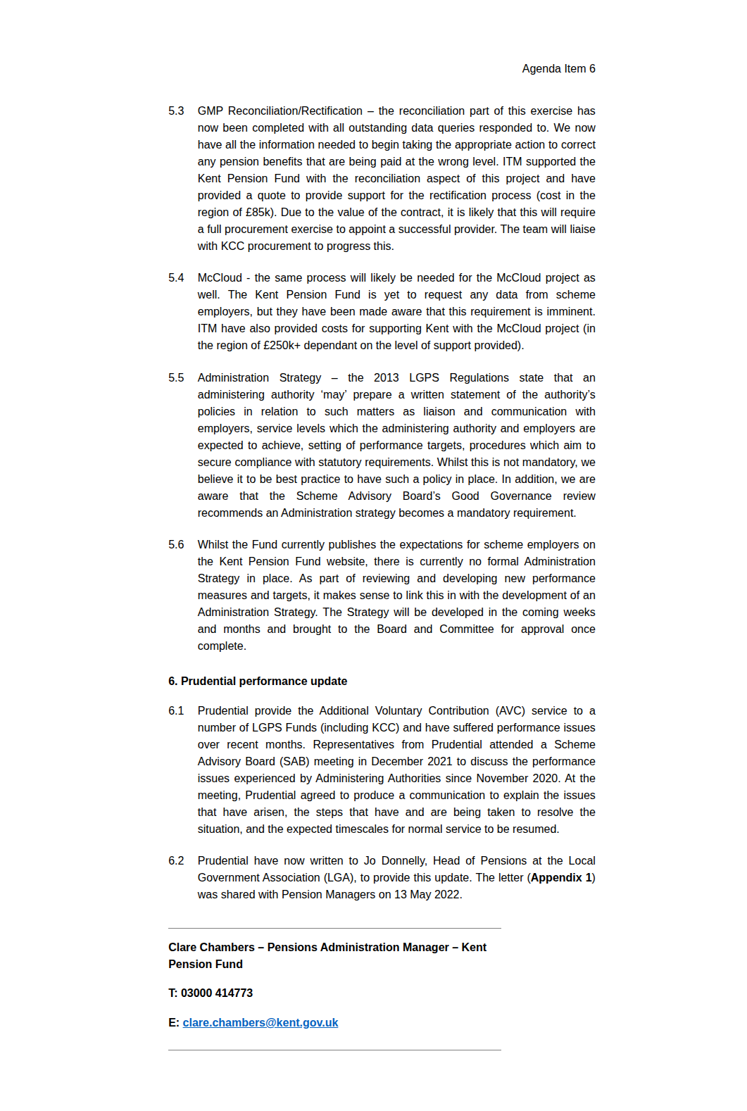Agenda Item 6
5.3
GMP Reconciliation/Rectification – the reconciliation part of this exercise has now been completed with all outstanding data queries responded to. We now have all the information needed to begin taking the appropriate action to correct any pension benefits that are being paid at the wrong level. ITM supported the Kent Pension Fund with the reconciliation aspect of this project and have provided a quote to provide support for the rectification process (cost in the region of £85k). Due to the value of the contract, it is likely that this will require a full procurement exercise to appoint a successful provider. The team will liaise with KCC procurement to progress this.
5.4
McCloud - the same process will likely be needed for the McCloud project as well. The Kent Pension Fund is yet to request any data from scheme employers, but they have been made aware that this requirement is imminent. ITM have also provided costs for supporting Kent with the McCloud project (in the region of £250k+ dependant on the level of support provided).
5.5
Administration Strategy – the 2013 LGPS Regulations state that an administering authority ‘may’ prepare a written statement of the authority’s policies in relation to such matters as liaison and communication with employers, service levels which the administering authority and employers are expected to achieve, setting of performance targets, procedures which aim to secure compliance with statutory requirements. Whilst this is not mandatory, we believe it to be best practice to have such a policy in place. In addition, we are aware that the Scheme Advisory Board’s Good Governance review recommends an Administration strategy becomes a mandatory requirement.
5.6
Whilst the Fund currently publishes the expectations for scheme employers on the Kent Pension Fund website, there is currently no formal Administration Strategy in place. As part of reviewing and developing new performance measures and targets, it makes sense to link this in with the development of an Administration Strategy. The Strategy will be developed in the coming weeks and months and brought to the Board and Committee for approval once complete.
6. Prudential performance update
6.1
Prudential provide the Additional Voluntary Contribution (AVC) service to a number of LGPS Funds (including KCC) and have suffered performance issues over recent months. Representatives from Prudential attended a Scheme Advisory Board (SAB) meeting in December 2021 to discuss the performance issues experienced by Administering Authorities since November 2020. At the meeting, Prudential agreed to produce a communication to explain the issues that have arisen, the steps that have and are being taken to resolve the situation, and the expected timescales for normal service to be resumed.
6.2
Prudential have now written to Jo Donnelly, Head of Pensions at the Local Government Association (LGA), to provide this update. The letter (Appendix 1) was shared with Pension Managers on 13 May 2022.
Clare Chambers – Pensions Administration Manager – Kent Pension Fund
T: 03000 414773
E: clare.chambers@kent.gov.uk